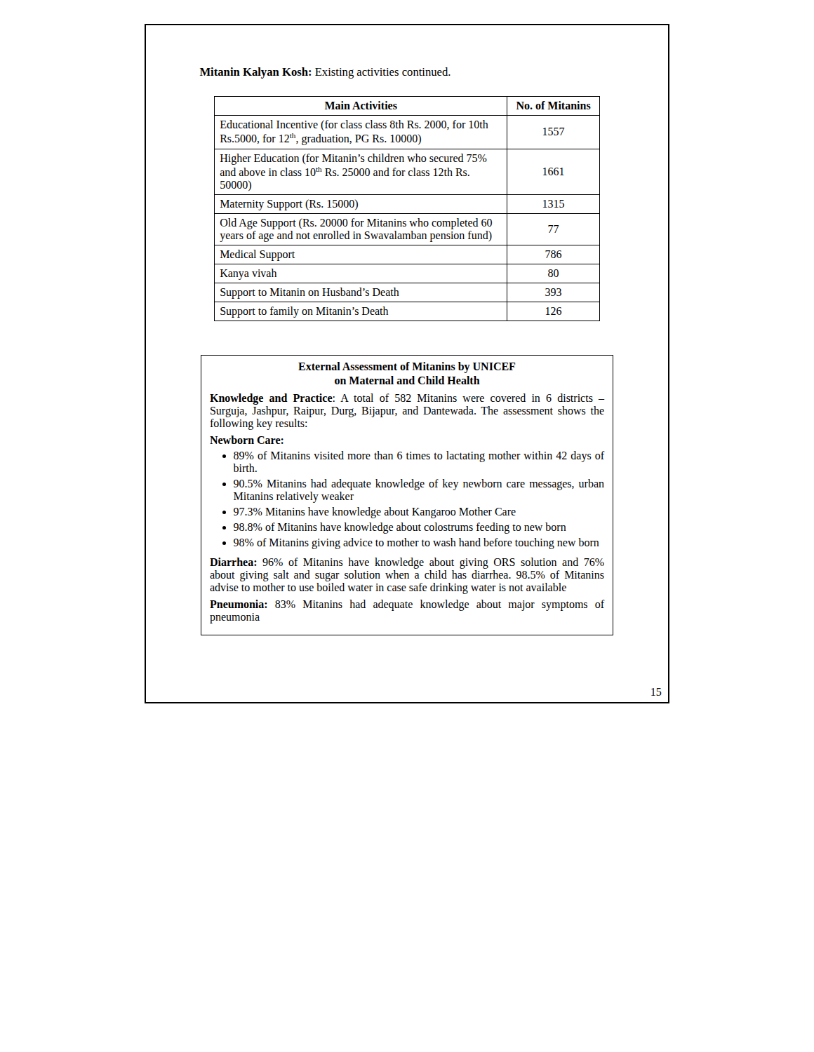Mitanin Kalyan Kosh: Existing activities continued.
| Main Activities | No. of Mitanins |
| --- | --- |
| Educational Incentive (for class class 8th Rs. 2000, for 10th Rs.5000, for 12 th , graduation, PG Rs. 10000) | 1557 |
| Higher Education (for Mitanin’s children who secured 75% and above in class 10 th Rs. 25000 and for class 12th Rs. 50000) | 1661 |
| Maternity Support (Rs. 15000) | 1315 |
| Old Age Support (Rs. 20000 for Mitanins who completed 60 years of age and not enrolled in Swavalamban pension fund) | 77 |
| Medical Support | 786 |
| Kanya vivah | 80 |
| Support to Mitanin on Husband’s Death | 393 |
| Support to family on Mitanin’s Death | 126 |
External Assessment of Mitanins by UNICEF
on Maternal and Child Health
Knowledge and Practice: A total of 582 Mitanins were covered in 6 districts – Surguja, Jashpur, Raipur, Durg, Bijapur, and Dantewada. The assessment shows the following key results:
Newborn Care:
89% of Mitanins visited more than 6 times to lactating mother within 42 days of birth.
90.5% Mitanins had adequate knowledge of key newborn care messages, urban Mitanins relatively weaker
97.3% Mitanins have knowledge about Kangaroo Mother Care
98.8% of Mitanins have knowledge about colostrums feeding to new born
98% of Mitanins giving advice to mother to wash hand before touching new born
Diarrhea: 96% of Mitanins have knowledge about giving ORS solution and 76% about giving salt and sugar solution when a child has diarrhea. 98.5% of Mitanins advise to mother to use boiled water in case safe drinking water is not available
Pneumonia: 83% Mitanins had adequate knowledge about major symptoms of pneumonia
15